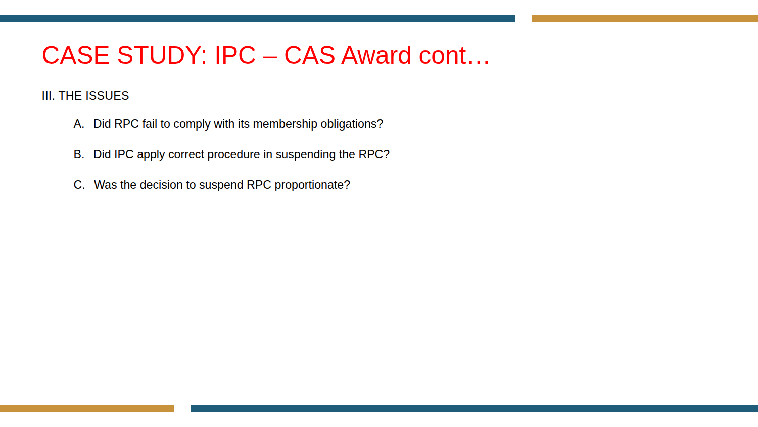CASE STUDY: IPC – CAS Award cont…
III. THE ISSUES
A. Did RPC fail to comply with its membership obligations?
B. Did IPC apply correct procedure in suspending the RPC?
C. Was the decision to suspend RPC proportionate?